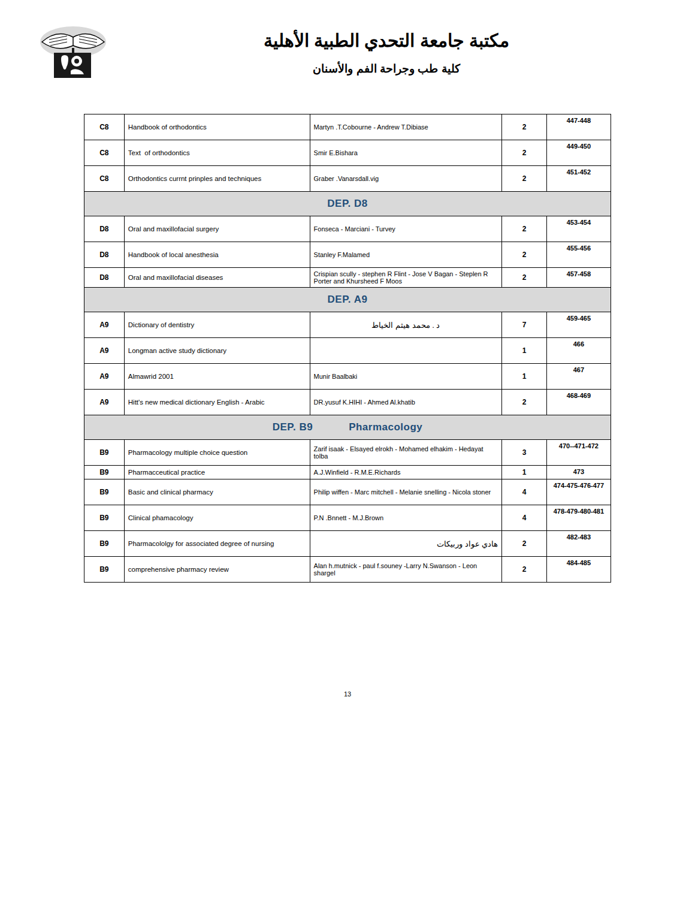مكتبة جامعة التحدي الطبية الأهلية
كلية طب وجراحة الفم والأسنان
| C8 | Handbook of orthodontics | Martyn .T.Cobourne - Andrew T.Dibiase | 2 | 447-448 |
| C8 | Text of orthodontics | Smir E.Bishara | 2 | 449-450 |
| C8 | Orthodontics currnt prinples and techniques | Graber .Vanarsdall.vig | 2 | 451-452 |
| DEP. D8 |
| D8 | Oral and maxillofacial surgery | Fonseca - Marciani - Turvey | 2 | 453-454 |
| D8 | Handbook of local anesthesia | Stanley F.Malamed | 2 | 455-456 |
| D8 | Oral and maxillofacial diseases | Crispian scully - stephen R Flint - Jose V Bagan - Steplen R Porter and Khursheed F Moos | 2 | 457-458 |
| DEP. A9 |
| A9 | Dictionary of dentistry | د . محمد هيثم الخياط | 7 | 459-465 |
| A9 | Longman active study dictionary | | 1 | 466 |
| A9 | Almawrid 2001 | Munir Baalbaki | 1 | 467 |
| A9 | Hitt's new medical dictionary English - Arabic | DR.yusuf K.HIHI - Ahmed Al.khatib | 2 | 468-469 |
| DEP. B9 Pharmacology |
| B9 | Pharmacology multiple choice question | Zarif isaak - Elsayed elrokh - Mohamed elhakim - Hedayat tolba | 3 | 470--471-472 |
| B9 | Pharmacceutical practice | A.J.Winfield - R.M.E.Richards | 1 | 473 |
| B9 | Basic and clinical pharmacy | Philip wiffen - Marc mitchell - Melanie snelling - Nicola stoner | 4 | 474-475-476-477 |
| B9 | Clinical phamacology | P.N .Bnnett - M.J.Brown | 4 | 478-479-480-481 |
| B9 | Pharmacololgy for associated degree of nursing | هادي عواد وربيكات | 2 | 482-483 |
| B9 | comprehensive pharmacy review | Alan h.mutnick - paul f.souney -Larry N.Swanson - Leon shargel | 2 | 484-485 |
13